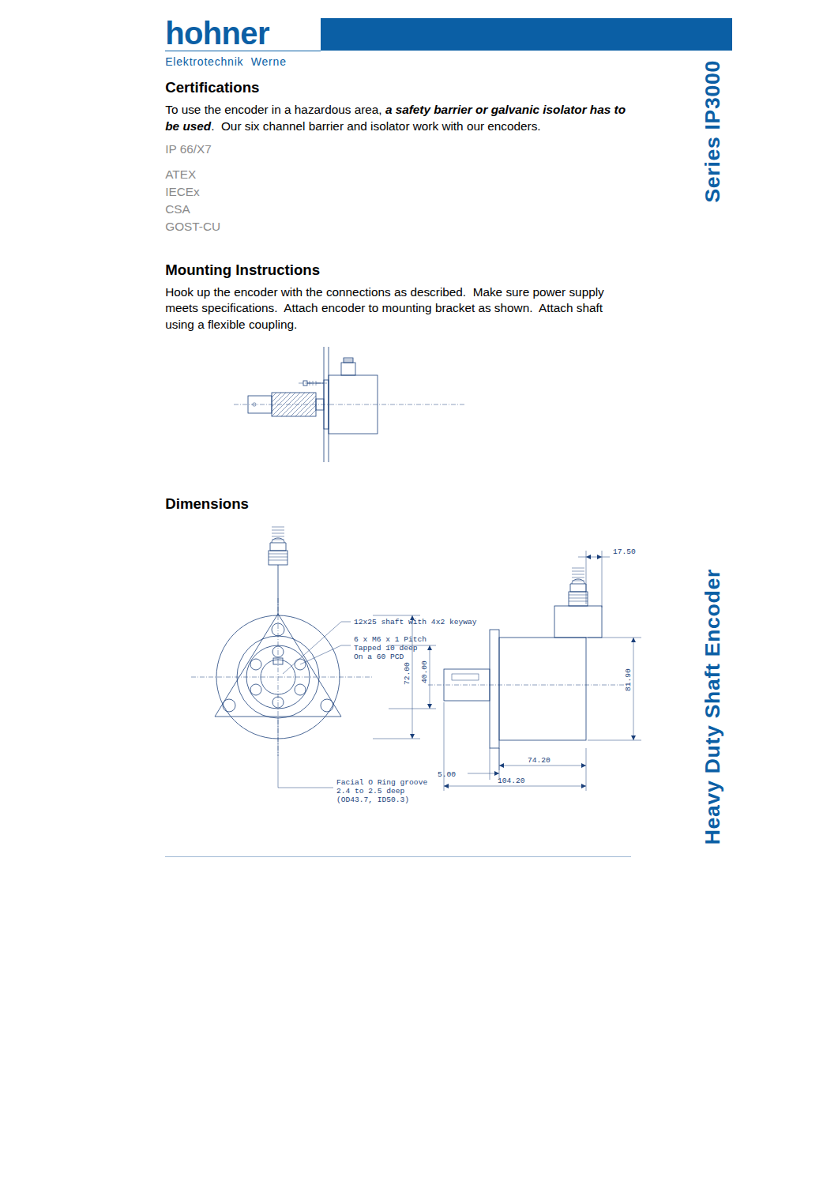hohner
Elektrotechnik Werne
Series IP3000
Heavy Duty Shaft Encoder
Certifications
To use the encoder in a hazardous area, a safety barrier or galvanic isolator has to be used. Our six channel barrier and isolator work with our encoders.
IP 66/X7
ATEX
IECEx
CSA
GOST-CU
Mounting Instructions
Hook up the encoder with the connections as described. Make sure power supply meets specifications. Attach encoder to mounting bracket as shown. Attach shaft using a flexible coupling.
Dimensions
12x25 shaft with 4x2 keyway 6 x M6 x 1 Pitch Tapped 10 deep On a 60 PCD Facial O Ring groove 2.4 to 2.5 deep (OD43.7, ID50.3) 17.50 81.90 72.00 40.00 5.00 74.20 104.20